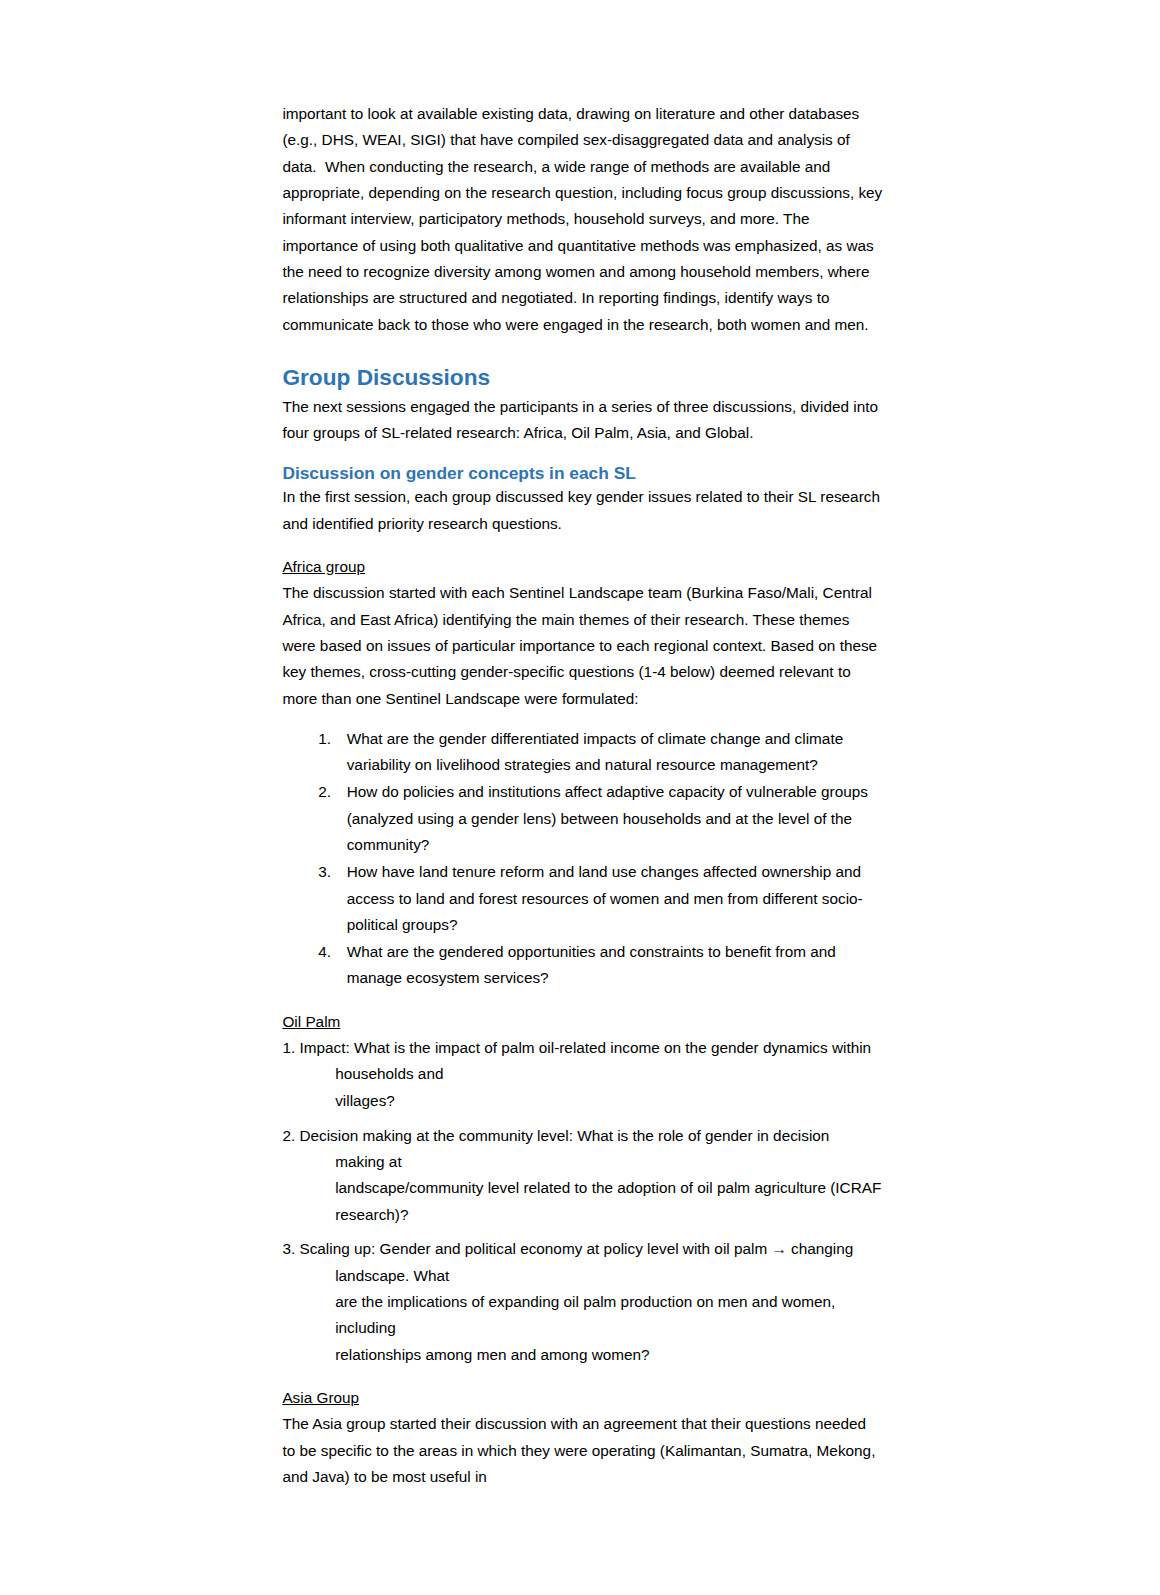important to look at available existing data, drawing on literature and other databases (e.g., DHS, WEAI, SIGI) that have compiled sex-disaggregated data and analysis of data. When conducting the research, a wide range of methods are available and appropriate, depending on the research question, including focus group discussions, key informant interview, participatory methods, household surveys, and more. The importance of using both qualitative and quantitative methods was emphasized, as was the need to recognize diversity among women and among household members, where relationships are structured and negotiated. In reporting findings, identify ways to communicate back to those who were engaged in the research, both women and men.
Group Discussions
The next sessions engaged the participants in a series of three discussions, divided into four groups of SL-related research: Africa, Oil Palm, Asia, and Global.
Discussion on gender concepts in each SL
In the first session, each group discussed key gender issues related to their SL research and identified priority research questions.
Africa group
The discussion started with each Sentinel Landscape team (Burkina Faso/Mali, Central Africa, and East Africa) identifying the main themes of their research. These themes were based on issues of particular importance to each regional context. Based on these key themes, cross-cutting gender-specific questions (1-4 below) deemed relevant to more than one Sentinel Landscape were formulated:
What are the gender differentiated impacts of climate change and climate variability on livelihood strategies and natural resource management?
How do policies and institutions affect adaptive capacity of vulnerable groups (analyzed using a gender lens) between households and at the level of the community?
How have land tenure reform and land use changes affected ownership and access to land and forest resources of women and men from different socio-political groups?
What are the gendered opportunities and constraints to benefit from and manage ecosystem services?
Oil Palm
1. Impact: What is the impact of palm oil-related income on the gender dynamics within households and
villages?
2. Decision making at the community level: What is the role of gender in decision making at
landscape/community level related to the adoption of oil palm agriculture (ICRAF research)?
3. Scaling up: Gender and political economy at policy level with oil palm → changing landscape. What
are the implications of expanding oil palm production on men and women, including
relationships among men and among women?
Asia Group
The Asia group started their discussion with an agreement that their questions needed to be specific to the areas in which they were operating (Kalimantan, Sumatra, Mekong, and Java) to be most useful in